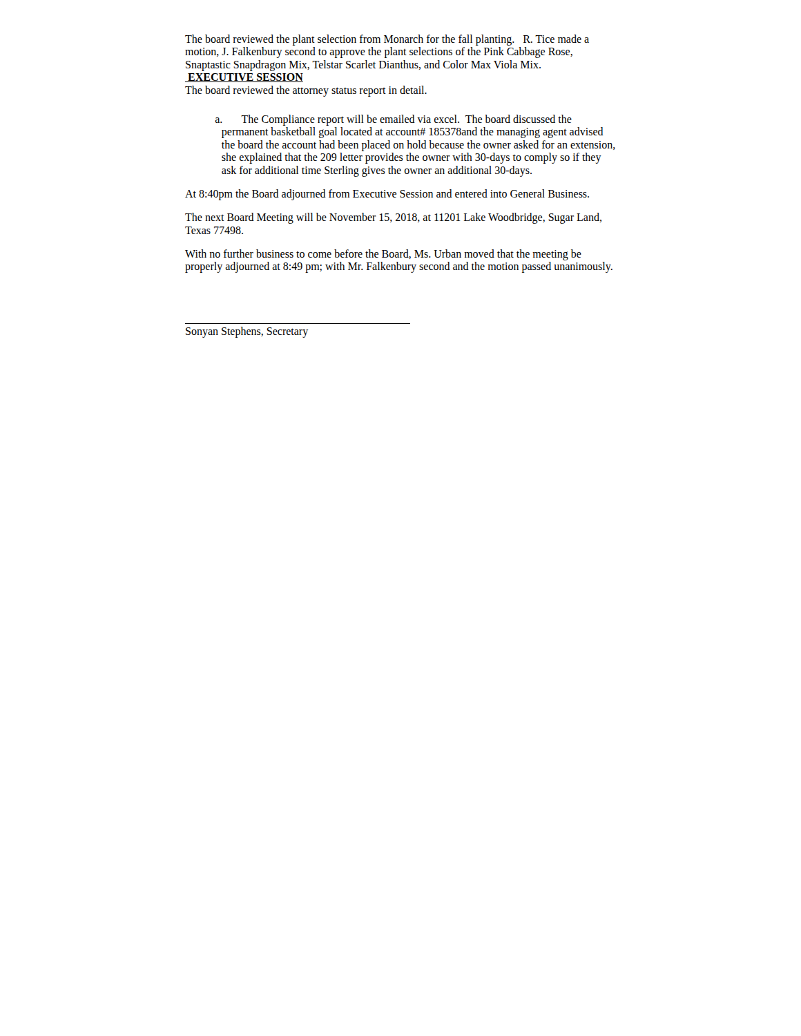The board reviewed the plant selection from Monarch for the fall planting. R. Tice made a motion, J. Falkenbury second to approve the plant selections of the Pink Cabbage Rose, Snaptastic Snapdragon Mix, Telstar Scarlet Dianthus, and Color Max Viola Mix.
EXECUTIVE SESSION
The board reviewed the attorney status report in detail.
a.
The Compliance report will be emailed via excel. The board discussed the permanent basketball goal located at account# 185378and the managing agent advised the board the account had been placed on hold because the owner asked for an extension, she explained that the 209 letter provides the owner with 30-days to comply so if they ask for additional time Sterling gives the owner an additional 30-days.
At 8:40pm the Board adjourned from Executive Session and entered into General Business.
The next Board Meeting will be November 15, 2018, at 11201 Lake Woodbridge, Sugar Land, Texas 77498.
With no further business to come before the Board, Ms. Urban moved that the meeting be properly adjourned at 8:49 pm; with Mr. Falkenbury second and the motion passed unanimously.
Sonyan Stephens, Secretary